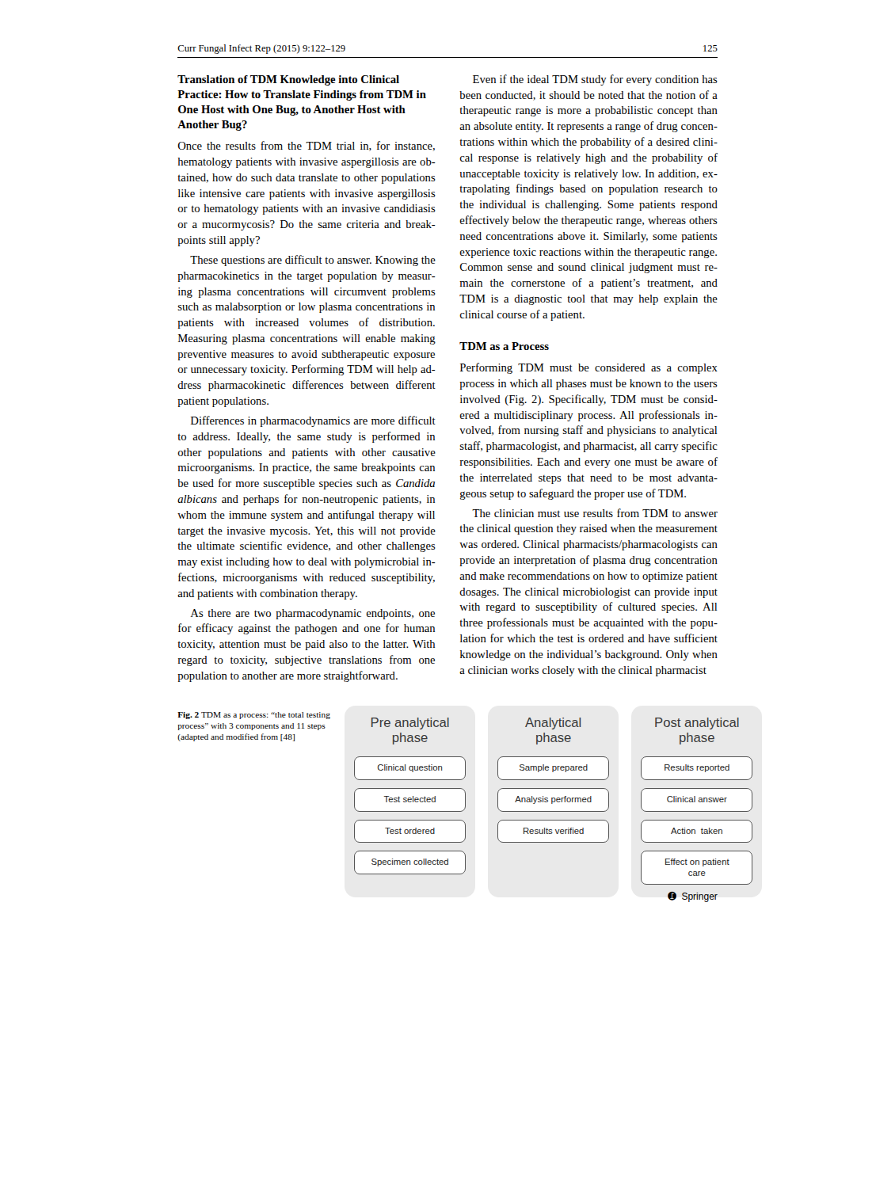Curr Fungal Infect Rep (2015) 9:122–129 125
Translation of TDM Knowledge into Clinical Practice: How to Translate Findings from TDM in One Host with One Bug, to Another Host with Another Bug?
Once the results from the TDM trial in, for instance, hematology patients with invasive aspergillosis are obtained, how do such data translate to other populations like intensive care patients with invasive aspergillosis or to hematology patients with an invasive candidiasis or a mucormycosis? Do the same criteria and breakpoints still apply?
These questions are difficult to answer. Knowing the pharmacokinetics in the target population by measuring plasma concentrations will circumvent problems such as malabsorption or low plasma concentrations in patients with increased volumes of distribution. Measuring plasma concentrations will enable making preventive measures to avoid subtherapeutic exposure or unnecessary toxicity. Performing TDM will help address pharmacokinetic differences between different patient populations.
Differences in pharmacodynamics are more difficult to address. Ideally, the same study is performed in other populations and patients with other causative microorganisms. In practice, the same breakpoints can be used for more susceptible species such as Candida albicans and perhaps for non-neutropenic patients, in whom the immune system and antifungal therapy will target the invasive mycosis. Yet, this will not provide the ultimate scientific evidence, and other challenges may exist including how to deal with polymicrobial infections, microorganisms with reduced susceptibility, and patients with combination therapy.
As there are two pharmacodynamic endpoints, one for efficacy against the pathogen and one for human toxicity, attention must be paid also to the latter. With regard to toxicity, subjective translations from one population to another are more straightforward.
Even if the ideal TDM study for every condition has been conducted, it should be noted that the notion of a therapeutic range is more a probabilistic concept than an absolute entity. It represents a range of drug concentrations within which the probability of a desired clinical response is relatively high and the probability of unacceptable toxicity is relatively low. In addition, extrapolating findings based on population research to the individual is challenging. Some patients respond effectively below the therapeutic range, whereas others need concentrations above it. Similarly, some patients experience toxic reactions within the therapeutic range. Common sense and sound clinical judgment must remain the cornerstone of a patient’s treatment, and TDM is a diagnostic tool that may help explain the clinical course of a patient.
TDM as a Process
Performing TDM must be considered as a complex process in which all phases must be known to the users involved (Fig. 2). Specifically, TDM must be considered a multidisciplinary process. All professionals involved, from nursing staff and physicians to analytical staff, pharmacologist, and pharmacist, all carry specific responsibilities. Each and every one must be aware of the interrelated steps that need to be most advantageous setup to safeguard the proper use of TDM.
The clinician must use results from TDM to answer the clinical question they raised when the measurement was ordered. Clinical pharmacists/pharmacologists can provide an interpretation of plasma drug concentration and make recommendations on how to optimize patient dosages. The clinical microbiologist can provide input with regard to susceptibility of cultured species. All three professionals must be acquainted with the population for which the test is ordered and have sufficient knowledge on the individual’s background. Only when a clinician works closely with the clinical pharmacist
Fig. 2 TDM as a process: “the total testing process” with 3 components and 11 steps (adapted and modified from [48]
Pre analytical
phase
Clinical question
Test selected
Test ordered
Specimen collected
Analytical
phase
Sample prepared
Analysis performed
Results verified
Post analytical
phase
Results reported
Clinical answer
Action taken
Effect on patient
care
➊ Springer